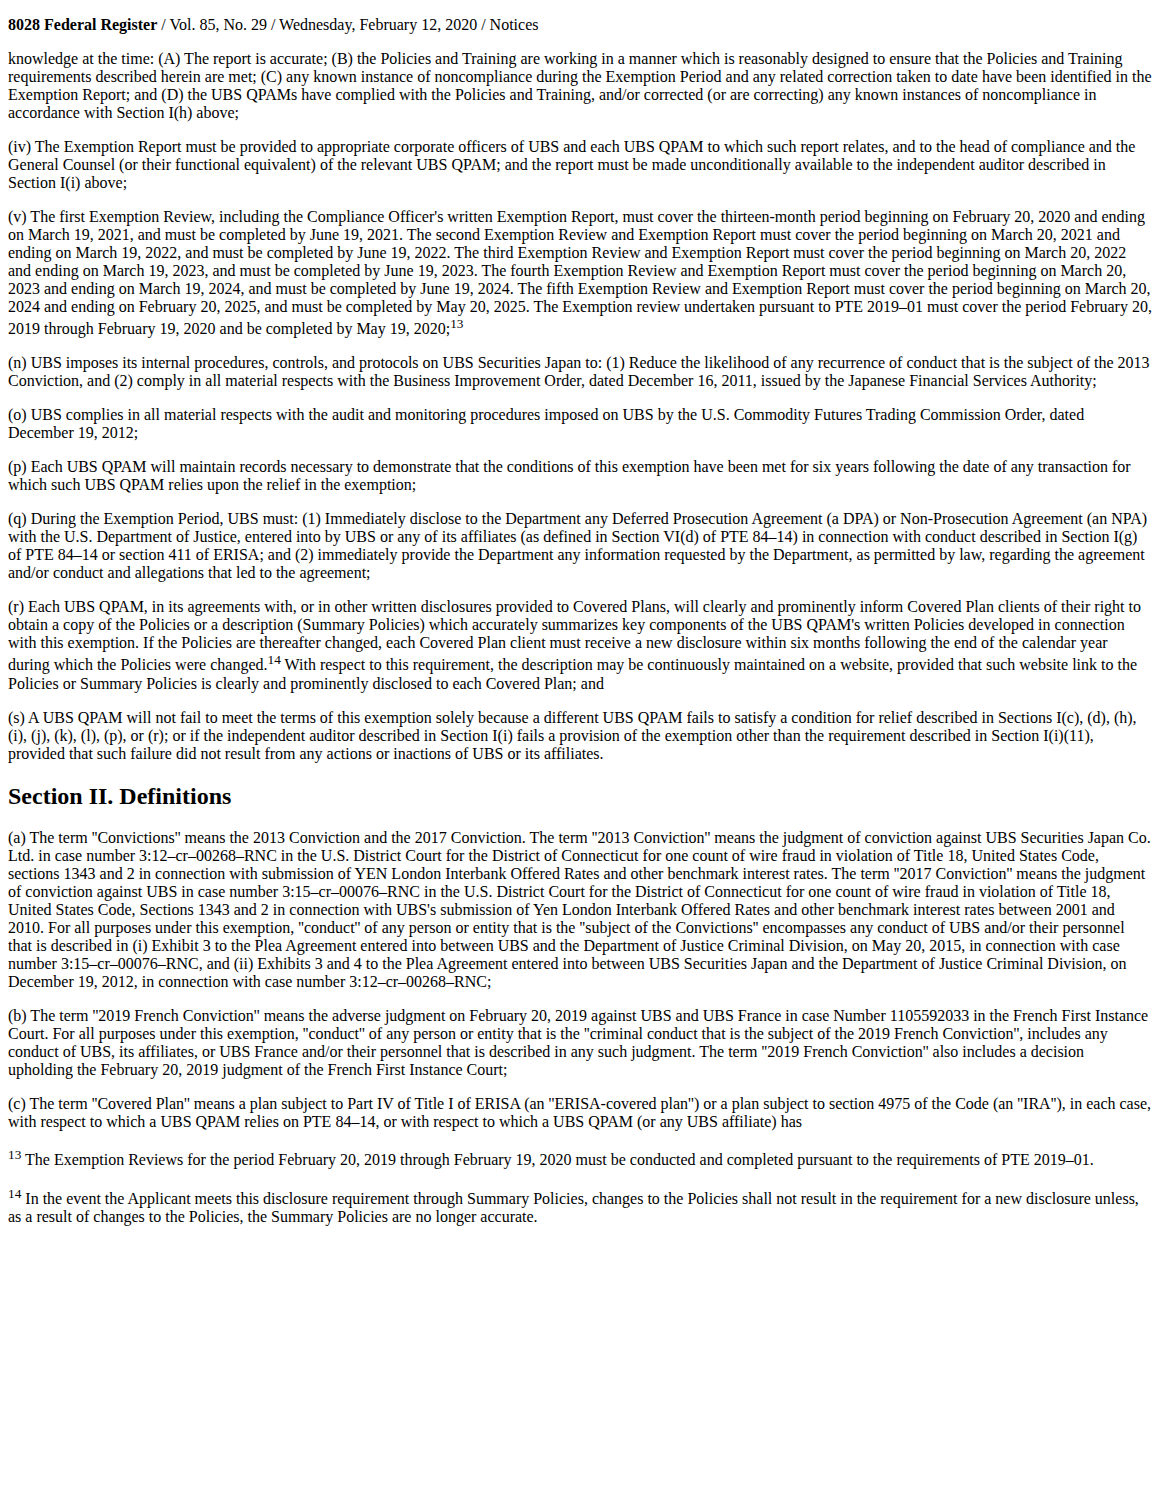8028 Federal Register / Vol. 85, No. 29 / Wednesday, February 12, 2020 / Notices
knowledge at the time: (A) The report is accurate; (B) the Policies and Training are working in a manner which is reasonably designed to ensure that the Policies and Training requirements described herein are met; (C) any known instance of noncompliance during the Exemption Period and any related correction taken to date have been identified in the Exemption Report; and (D) the UBS QPAMs have complied with the Policies and Training, and/or corrected (or are correcting) any known instances of noncompliance in accordance with Section I(h) above;
(iv) The Exemption Report must be provided to appropriate corporate officers of UBS and each UBS QPAM to which such report relates, and to the head of compliance and the General Counsel (or their functional equivalent) of the relevant UBS QPAM; and the report must be made unconditionally available to the independent auditor described in Section I(i) above;
(v) The first Exemption Review, including the Compliance Officer's written Exemption Report, must cover the thirteen-month period beginning on February 20, 2020 and ending on March 19, 2021, and must be completed by June 19, 2021. The second Exemption Review and Exemption Report must cover the period beginning on March 20, 2021 and ending on March 19, 2022, and must be completed by June 19, 2022. The third Exemption Review and Exemption Report must cover the period beginning on March 20, 2022 and ending on March 19, 2023, and must be completed by June 19, 2023. The fourth Exemption Review and Exemption Report must cover the period beginning on March 20, 2023 and ending on March 19, 2024, and must be completed by June 19, 2024. The fifth Exemption Review and Exemption Report must cover the period beginning on March 20, 2024 and ending on February 20, 2025, and must be completed by May 20, 2025. The Exemption review undertaken pursuant to PTE 2019–01 must cover the period February 20, 2019 through February 19, 2020 and be completed by May 19, 2020;13
(n) UBS imposes its internal procedures, controls, and protocols on UBS Securities Japan to: (1) Reduce the likelihood of any recurrence of conduct that is the subject of the 2013 Conviction, and (2) comply in all material respects with the Business Improvement Order, dated December 16, 2011, issued by the Japanese Financial Services Authority;
(o) UBS complies in all material respects with the audit and monitoring procedures imposed on UBS by the U.S. Commodity Futures Trading Commission Order, dated December 19, 2012;
(p) Each UBS QPAM will maintain records necessary to demonstrate that the conditions of this exemption have been met for six years following the date of any transaction for which such UBS QPAM relies upon the relief in the exemption;
(q) During the Exemption Period, UBS must: (1) Immediately disclose to the Department any Deferred Prosecution Agreement (a DPA) or Non-Prosecution Agreement (an NPA) with the U.S. Department of Justice, entered into by UBS or any of its affiliates (as defined in Section VI(d) of PTE 84–14) in connection with conduct described in Section I(g) of PTE 84–14 or section 411 of ERISA; and (2) immediately provide the Department any information requested by the Department, as permitted by law, regarding the agreement and/or conduct and allegations that led to the agreement;
(r) Each UBS QPAM, in its agreements with, or in other written disclosures provided to Covered Plans, will clearly and prominently inform Covered Plan clients of their right to obtain a copy of the Policies or a description (Summary Policies) which accurately summarizes key components of the UBS QPAM's written Policies developed in connection with this exemption. If the Policies are thereafter changed, each Covered Plan client must receive a new disclosure within six months following the end of the calendar year during which the Policies were changed.14 With respect to this requirement, the description may be continuously maintained on a website, provided that such website link to the Policies or Summary Policies is clearly and prominently disclosed to each Covered Plan; and
(s) A UBS QPAM will not fail to meet the terms of this exemption solely because a different UBS QPAM fails to satisfy a condition for relief described in Sections I(c), (d), (h), (i), (j), (k), (l), (p), or (r); or if the independent auditor described in Section I(i) fails a provision of the exemption other than the requirement described in Section I(i)(11), provided that such failure did not result from any actions or inactions of UBS or its affiliates.
Section II. Definitions
(a) The term ''Convictions'' means the 2013 Conviction and the 2017 Conviction. The term ''2013 Conviction'' means the judgment of conviction against UBS Securities Japan Co. Ltd. in case number 3:12–cr–00268–RNC in the U.S. District Court for the District of Connecticut for one count of wire fraud in violation of Title 18, United States Code, sections 1343 and 2 in connection with submission of YEN London Interbank Offered Rates and other benchmark interest rates. The term ''2017 Conviction'' means the judgment of conviction against UBS in case number 3:15–cr–00076–RNC in the U.S. District Court for the District of Connecticut for one count of wire fraud in violation of Title 18, United States Code, Sections 1343 and 2 in connection with UBS's submission of Yen London Interbank Offered Rates and other benchmark interest rates between 2001 and 2010. For all purposes under this exemption, ''conduct'' of any person or entity that is the ''subject of the Convictions'' encompasses any conduct of UBS and/or their personnel that is described in (i) Exhibit 3 to the Plea Agreement entered into between UBS and the Department of Justice Criminal Division, on May 20, 2015, in connection with case number 3:15–cr–00076–RNC, and (ii) Exhibits 3 and 4 to the Plea Agreement entered into between UBS Securities Japan and the Department of Justice Criminal Division, on December 19, 2012, in connection with case number 3:12–cr–00268–RNC;
(b) The term ''2019 French Conviction'' means the adverse judgment on February 20, 2019 against UBS and UBS France in case Number 1105592033 in the French First Instance Court. For all purposes under this exemption, ''conduct'' of any person or entity that is the ''criminal conduct that is the subject of the 2019 French Conviction'', includes any conduct of UBS, its affiliates, or UBS France and/or their personnel that is described in any such judgment. The term ''2019 French Conviction'' also includes a decision upholding the February 20, 2019 judgment of the French First Instance Court;
(c) The term ''Covered Plan'' means a plan subject to Part IV of Title I of ERISA (an ''ERISA-covered plan'') or a plan subject to section 4975 of the Code (an ''IRA''), in each case, with respect to which a UBS QPAM relies on PTE 84–14, or with respect to which a UBS QPAM (or any UBS affiliate) has
13 The Exemption Reviews for the period February 20, 2019 through February 19, 2020 must be conducted and completed pursuant to the requirements of PTE 2019–01.
14 In the event the Applicant meets this disclosure requirement through Summary Policies, changes to the Policies shall not result in the requirement for a new disclosure unless, as a result of changes to the Policies, the Summary Policies are no longer accurate.